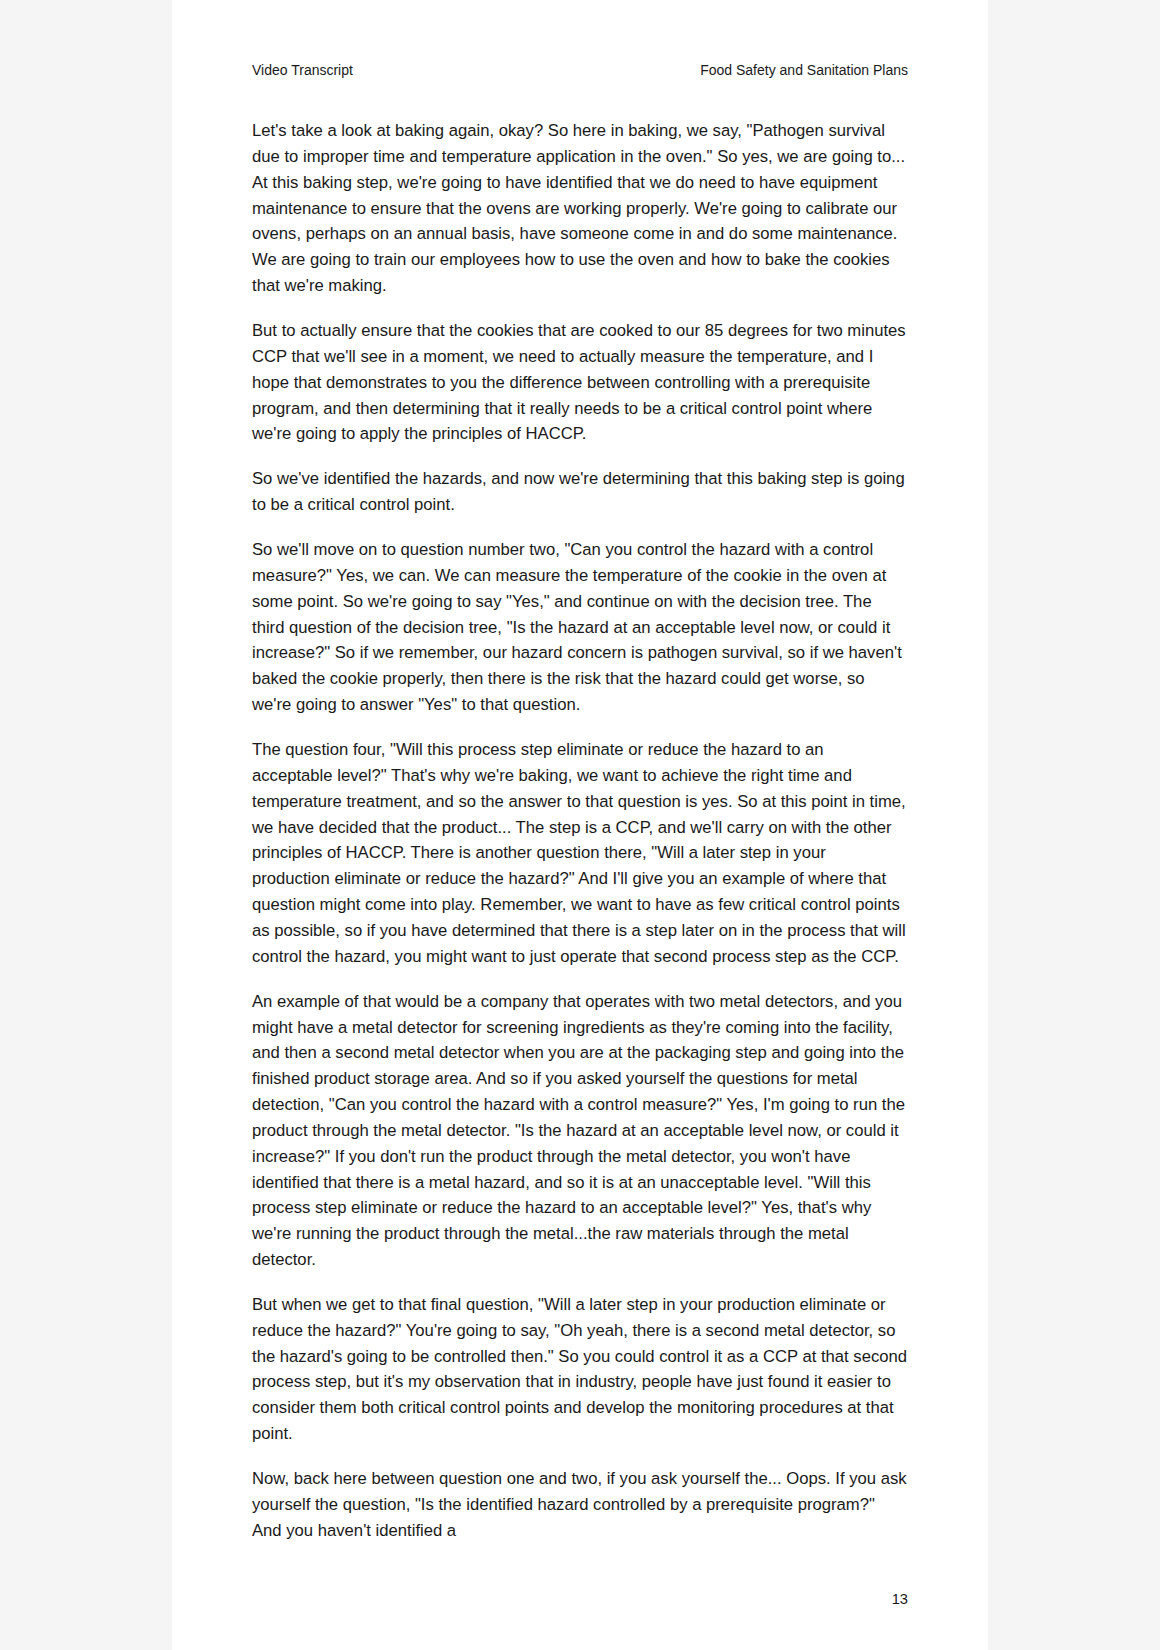Video Transcript Food Safety and Sanitation Plans
Let's take a look at baking again, okay? So here in baking, we say, "Pathogen survival due to improper time and temperature application in the oven." So yes, we are going to... At this baking step, we're going to have identified that we do need to have equipment maintenance to ensure that the ovens are working properly. We're going to calibrate our ovens, perhaps on an annual basis, have someone come in and do some maintenance. We are going to train our employees how to use the oven and how to bake the cookies that we're making.
But to actually ensure that the cookies that are cooked to our 85 degrees for two minutes CCP that we'll see in a moment, we need to actually measure the temperature, and I hope that demonstrates to you the difference between controlling with a prerequisite program, and then determining that it really needs to be a critical control point where we're going to apply the principles of HACCP.
So we've identified the hazards, and now we're determining that this baking step is going to be a critical control point.
So we'll move on to question number two, "Can you control the hazard with a control measure?" Yes, we can. We can measure the temperature of the cookie in the oven at some point. So we're going to say "Yes," and continue on with the decision tree. The third question of the decision tree, "Is the hazard at an acceptable level now, or could it increase?" So if we remember, our hazard concern is pathogen survival, so if we haven't baked the cookie properly, then there is the risk that the hazard could get worse, so we're going to answer "Yes" to that question.
The question four, "Will this process step eliminate or reduce the hazard to an acceptable level?" That's why we're baking, we want to achieve the right time and temperature treatment, and so the answer to that question is yes. So at this point in time, we have decided that the product... The step is a CCP, and we'll carry on with the other principles of HACCP. There is another question there, "Will a later step in your production eliminate or reduce the hazard?" And I'll give you an example of where that question might come into play. Remember, we want to have as few critical control points as possible, so if you have determined that there is a step later on in the process that will control the hazard, you might want to just operate that second process step as the CCP.
An example of that would be a company that operates with two metal detectors, and you might have a metal detector for screening ingredients as they're coming into the facility, and then a second metal detector when you are at the packaging step and going into the finished product storage area. And so if you asked yourself the questions for metal detection, "Can you control the hazard with a control measure?" Yes, I'm going to run the product through the metal detector. "Is the hazard at an acceptable level now, or could it increase?" If you don't run the product through the metal detector, you won't have identified that there is a metal hazard, and so it is at an unacceptable level. "Will this process step eliminate or reduce the hazard to an acceptable level?" Yes, that's why we're running the product through the metal...the raw materials through the metal detector.
But when we get to that final question, "Will a later step in your production eliminate or reduce the hazard?" You're going to say, "Oh yeah, there is a second metal detector, so the hazard's going to be controlled then." So you could control it as a CCP at that second process step, but it's my observation that in industry, people have just found it easier to consider them both critical control points and develop the monitoring procedures at that point.
Now, back here between question one and two, if you ask yourself the... Oops. If you ask yourself the question, "Is the identified hazard controlled by a prerequisite program?" And you haven't identified a
13